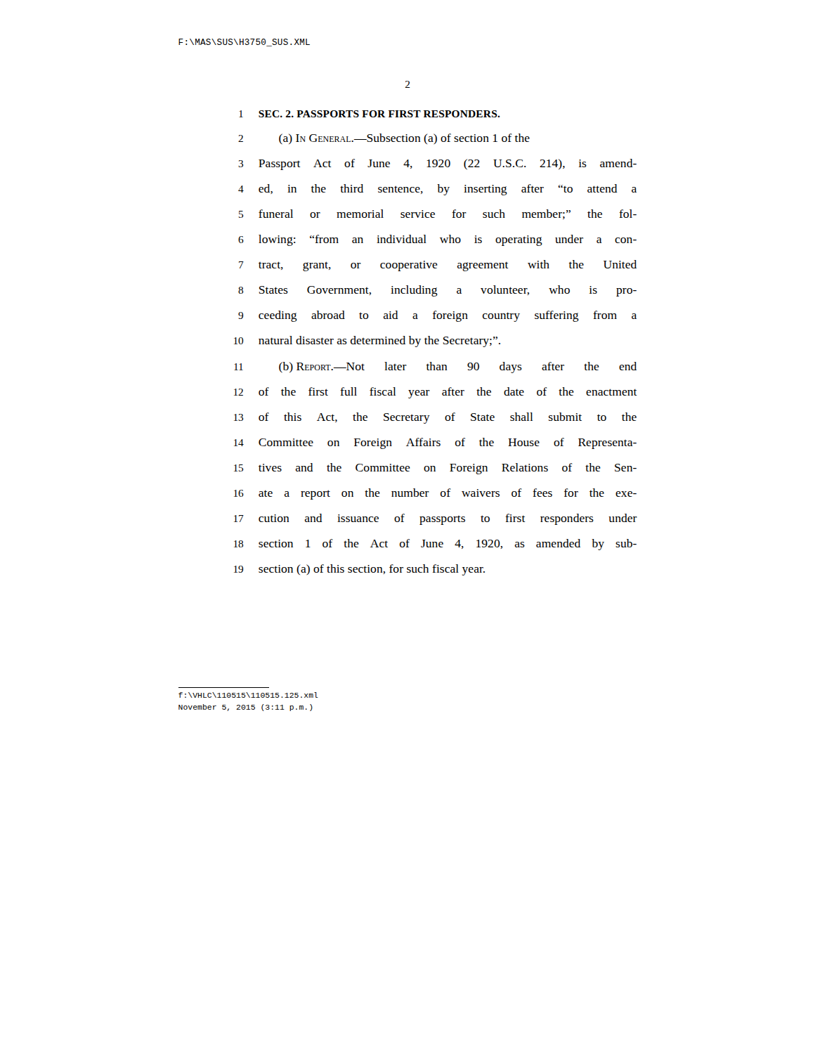F:\MAS\SUS\H3750_SUS.XML
2
1 SEC. 2. PASSPORTS FOR FIRST RESPONDERS.
2 (a) In General.—Subsection (a) of section 1 of the
3 Passport Act of June 4, 1920(22 U.S.C. 214), is amend-
4 ed, in the third sentence, by inserting after“to attend a
5 funeral or memorial service for such member;”the fol-
6 lowing:“from an individual who is operating under acon-
7 tract, grant, or cooperative agreement with the United
8 States Government, including avolunteer, who is pro-
9 ceeding abroad to aid aforeign country suffering from a
10 natural disaster as determined by the Secretary;”.
11 (b) Report.—Not later than 90 days after the end
12 of the first full fiscal year after the date of the enactment
13 of this Act, the Secretary of State shall submit to the
14 Committee on Foreign Affairs of the House of Representa-
15 tives and the Committee on Foreign Relations of the Sen-
16 ate areport on the number of waivers of fees for the exe-
17 cution and issuance of passports to first responders under
18 section 1 of the Act of June 4, 1920, as amended by sub-
19 section (a) of this section, for such fiscal year.
f:\VHLC\110515\110515.125.xml
November 5, 2015 (3:11 p.m.)